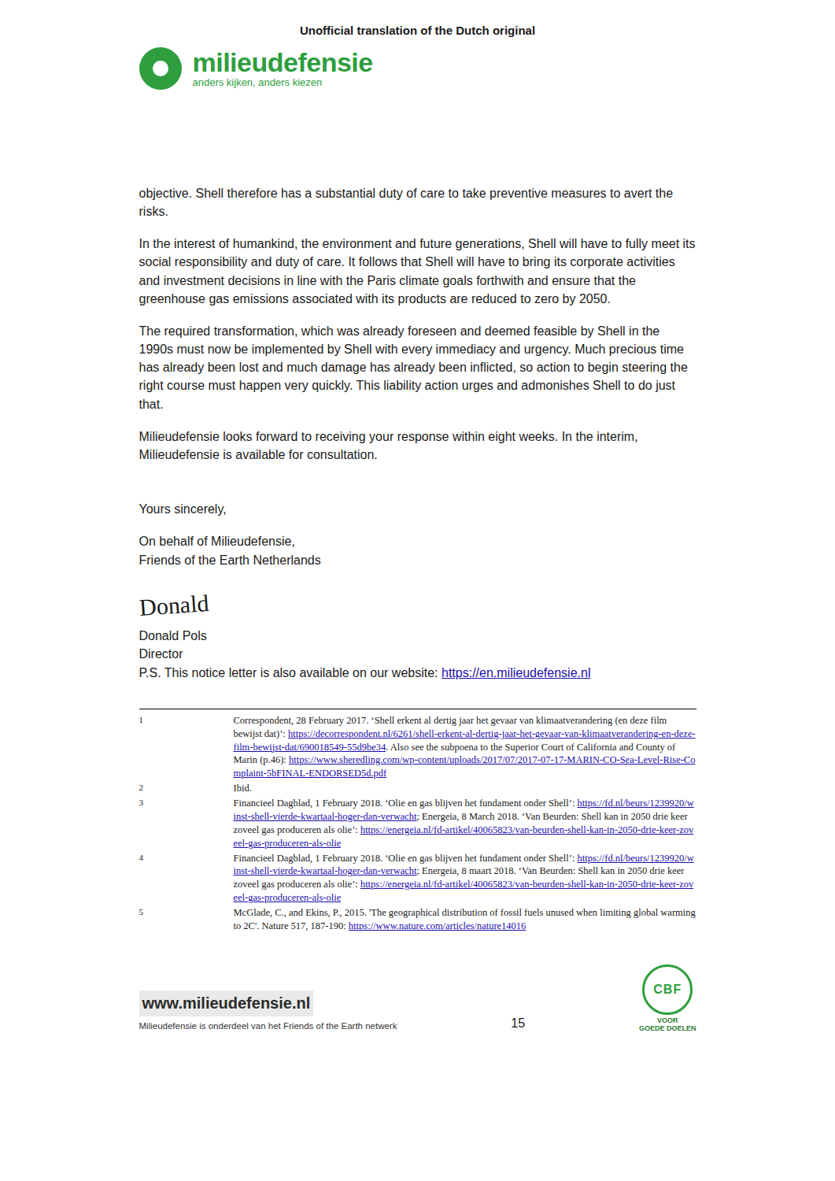Unofficial translation of the Dutch original
milieudefensie
anders kijken, anders kiezen
objective. Shell therefore has a substantial duty of care to take preventive measures to avert the risks.
In the interest of humankind, the environment and future generations, Shell will have to fully meet its social responsibility and duty of care. It follows that Shell will have to bring its corporate activities and investment decisions in line with the Paris climate goals forthwith and ensure that the greenhouse gas emissions associated with its products are reduced to zero by 2050.
The required transformation, which was already foreseen and deemed feasible by Shell in the 1990s must now be implemented by Shell with every immediacy and urgency. Much precious time has already been lost and much damage has already been inflicted, so action to begin steering the right course must happen very quickly. This liability action urges and admonishes Shell to do just that.
Milieudefensie looks forward to receiving your response within eight weeks. In the interim, Milieudefensie is available for consultation.
Yours sincerely,
On behalf of Milieudefensie,
Friends of the Earth Netherlands
Donald
Donald Pols
Director
P.S. This notice letter is also available on our website: https://en.milieudefensie.nl
Correspondent, 28 February 2017. ‘Shell erkent al dertig jaar het gevaar van klimaatverandering (en deze film bewijst dat)’: https://decorrespondent.nl/6261/shell-erkent-al-dertig-jaar-het-gevaar-van-klimaatverandering-en-deze-film-bewijst-dat/690018549-55d9be34. Also see the subpoena to the Superior Court of California and County of Marin (p.46): https://www.sheredling.com/wp-content/uploads/2017/07/2017-07-17-MARIN-CO-Sea-Level-Rise-Complaint-5bFINAL-ENDORSED5d.pdf
Ibid.
Financieel Dagblad, 1 February 2018. ‘Olie en gas blijven het fundament onder Shell’: https://fd.nl/beurs/1239920/winst-shell-vierde-kwartaal-hoger-dan-verwacht; Energeia, 8 March 2018. ‘Van Beurden: Shell kan in 2050 drie keer zoveel gas produceren als olie’: https://energeia.nl/fd-artikel/40065823/van-beurden-shell-kan-in-2050-drie-keer-zoveel-gas-produceren-als-olie
Financieel Dagblad, 1 February 2018. ‘Olie en gas blijven het fundament onder Shell’: https://fd.nl/beurs/1239920/winst-shell-vierde-kwartaal-hoger-dan-verwacht; Energeia, 8 maart 2018. ‘Van Beurden: Shell kan in 2050 drie keer zoveel gas produceren als olie’: https://energeia.nl/fd-artikel/40065823/van-beurden-shell-kan-in-2050-drie-keer-zoveel-gas-produceren-als-olie
McGlade, C., and Ekins, P., 2015. 'The geographical distribution of fossil fuels unused when limiting global warming to 2C'. Nature 517, 187-190: https://www.nature.com/articles/nature14016
www.milieudefensie.nl
Milieudefensie is onderdeel van het Friends of the Earth netwerk
15
CBF
VOOR
GOEDE DOELEN